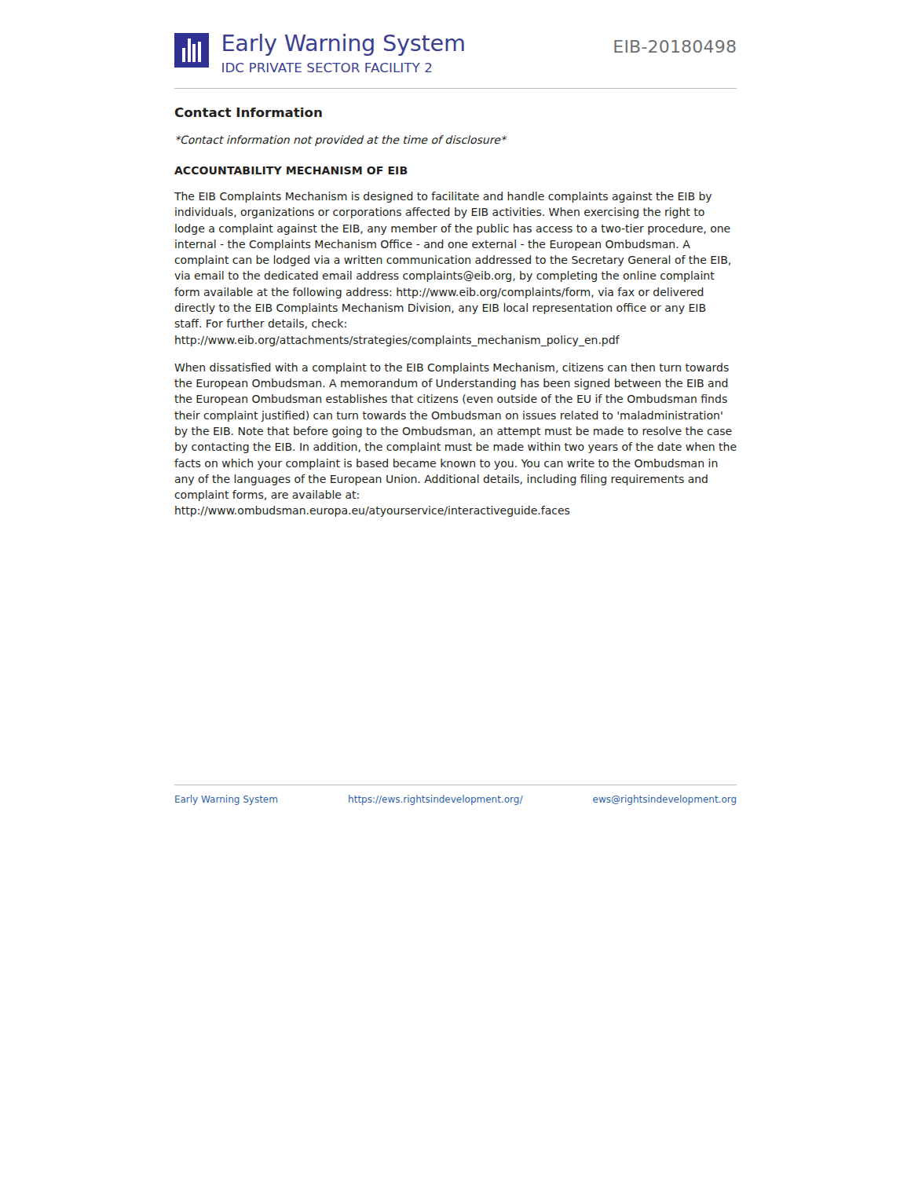Early Warning System
IDC PRIVATE SECTOR FACILITY 2
EIB-20180498
Contact Information
*Contact information not provided at the time of disclosure*
ACCOUNTABILITY MECHANISM OF EIB
The EIB Complaints Mechanism is designed to facilitate and handle complaints against the EIB by individuals, organizations or corporations affected by EIB activities. When exercising the right to lodge a complaint against the EIB, any member of the public has access to a two-tier procedure, one internal - the Complaints Mechanism Office - and one external - the European Ombudsman. A complaint can be lodged via a written communication addressed to the Secretary General of the EIB, via email to the dedicated email address complaints@eib.org, by completing the online complaint form available at the following address: http://www.eib.org/complaints/form, via fax or delivered directly to the EIB Complaints Mechanism Division, any EIB local representation office or any EIB staff. For further details, check: http://www.eib.org/attachments/strategies/complaints_mechanism_policy_en.pdf
When dissatisfied with a complaint to the EIB Complaints Mechanism, citizens can then turn towards the European Ombudsman. A memorandum of Understanding has been signed between the EIB and the European Ombudsman establishes that citizens (even outside of the EU if the Ombudsman finds their complaint justified) can turn towards the Ombudsman on issues related to 'maladministration' by the EIB. Note that before going to the Ombudsman, an attempt must be made to resolve the case by contacting the EIB. In addition, the complaint must be made within two years of the date when the facts on which your complaint is based became known to you. You can write to the Ombudsman in any of the languages of the European Union. Additional details, including filing requirements and complaint forms, are available at: http://www.ombudsman.europa.eu/atyourservice/interactiveguide.faces
Early Warning System
https://ews.rightsindevelopment.org/
ews@rightsindevelopment.org